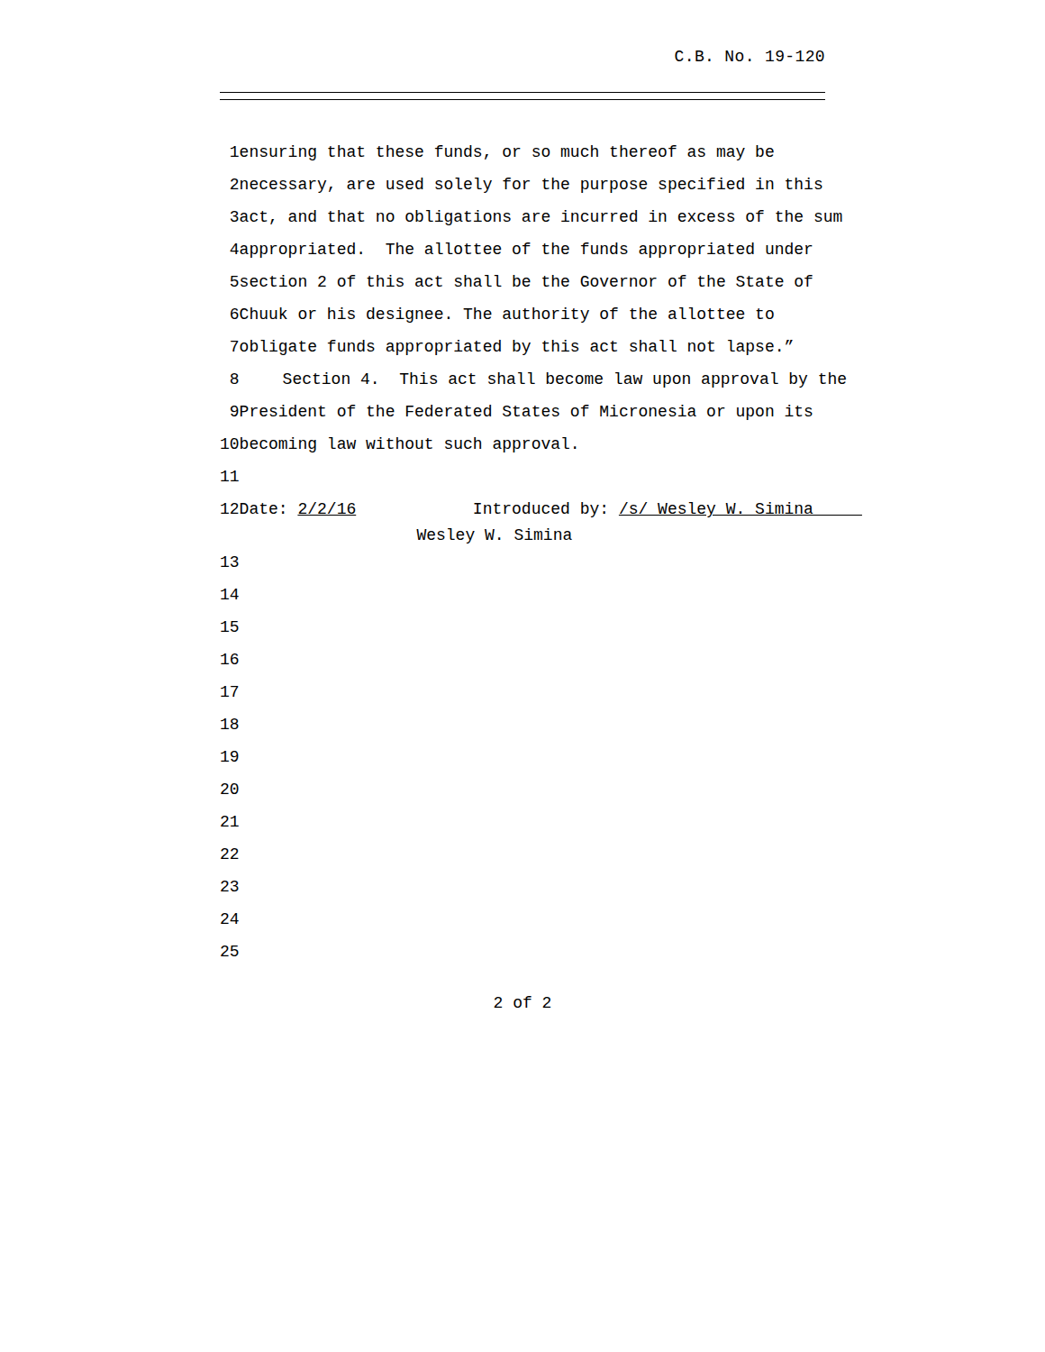C.B. No. 19-120
| 1 | ensuring that these funds, or so much thereof as may be |
| 2 | necessary, are used solely for the purpose specified in this |
| 3 | act, and that no obligations are incurred in excess of the sum |
| 4 | appropriated. The allottee of the funds appropriated under |
| 5 | section 2 of this act shall be the Governor of the State of |
| 6 | Chuuk or his designee. The authority of the allottee to |
| 7 | obligate funds appropriated by this act shall not lapse.” |
| 8 | Section 4. This act shall become law upon approval by the |
| 9 | President of the Federated States of Micronesia or upon its |
| 10 | becoming law without such approval. |
| 11 | |
| 12 | Date: 2/2/16 Introduced by: /s/ Wesley W. Simina Wesley W. Simina |
| 13 | |
| 14 | |
| 15 | |
| 16 | |
| 17 | |
| 18 | |
| 19 | |
| 20 | |
| 21 | |
| 22 | |
| 23 | |
| 24 | |
| 25 | |
2 of 2